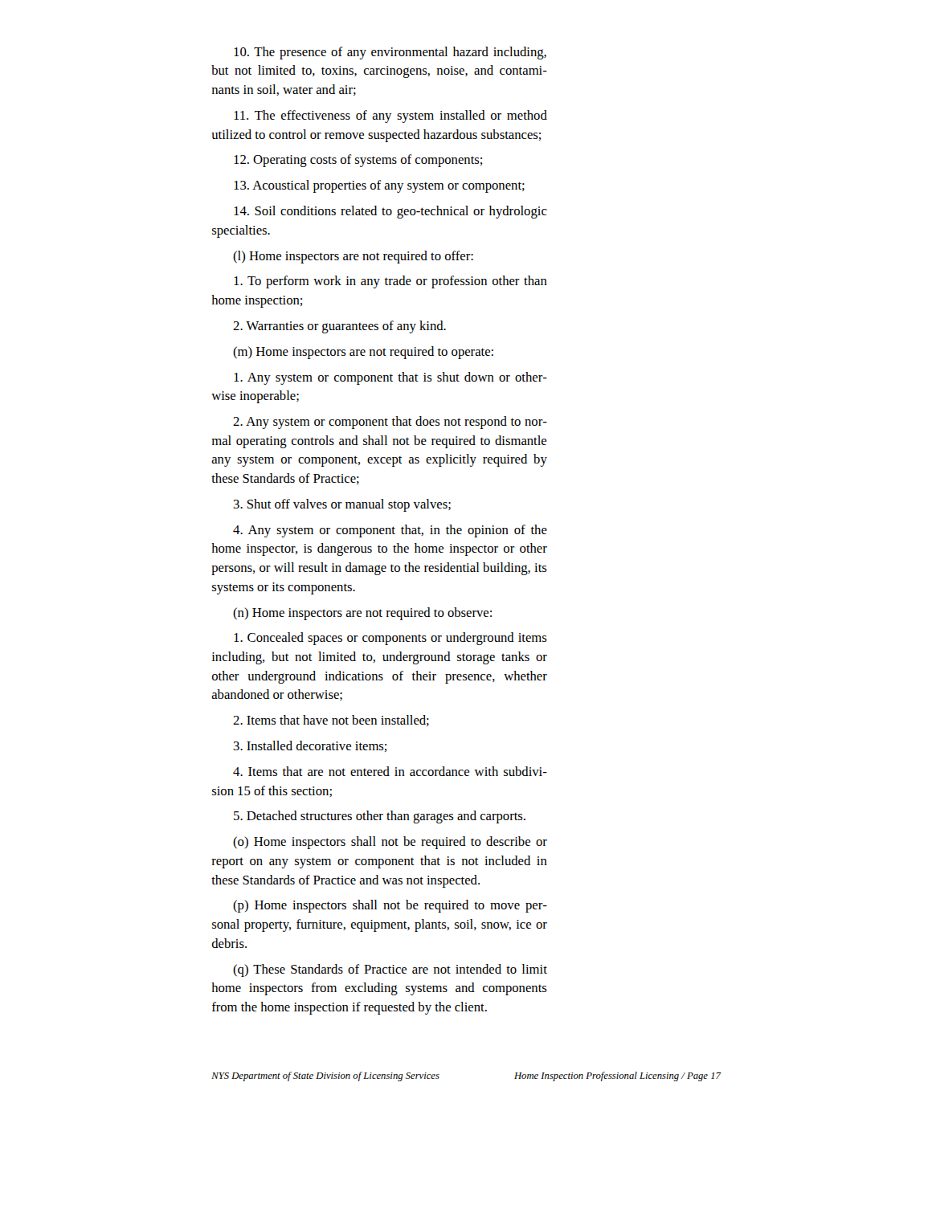10. The presence of any environmental hazard including, but not limited to, toxins, carcinogens, noise, and contaminants in soil, water and air;
11. The effectiveness of any system installed or method utilized to control or remove suspected hazardous substances;
12. Operating costs of systems of components;
13. Acoustical properties of any system or component;
14. Soil conditions related to geo-technical or hydrologic specialties.
(l) Home inspectors are not required to offer:
1. To perform work in any trade or profession other than home inspection;
2. Warranties or guarantees of any kind.
(m) Home inspectors are not required to operate:
1. Any system or component that is shut down or otherwise inoperable;
2. Any system or component that does not respond to normal operating controls and shall not be required to dismantle any system or component, except as explicitly required by these Standards of Practice;
3. Shut off valves or manual stop valves;
4. Any system or component that, in the opinion of the home inspector, is dangerous to the home inspector or other persons, or will result in damage to the residential building, its systems or its components.
(n) Home inspectors are not required to observe:
1. Concealed spaces or components or underground items including, but not limited to, underground storage tanks or other underground indications of their presence, whether abandoned or otherwise;
2. Items that have not been installed;
3. Installed decorative items;
4. Items that are not entered in accordance with subdivision 15 of this section;
5. Detached structures other than garages and carports.
(o) Home inspectors shall not be required to describe or report on any system or component that is not included in these Standards of Practice and was not inspected.
(p) Home inspectors shall not be required to move personal property, furniture, equipment, plants, soil, snow, ice or debris.
(q) These Standards of Practice are not intended to limit home inspectors from excluding systems and components from the home inspection if requested by the client.
NYS Department of State Division of Licensing Services
Home Inspection Professional Licensing / Page 17